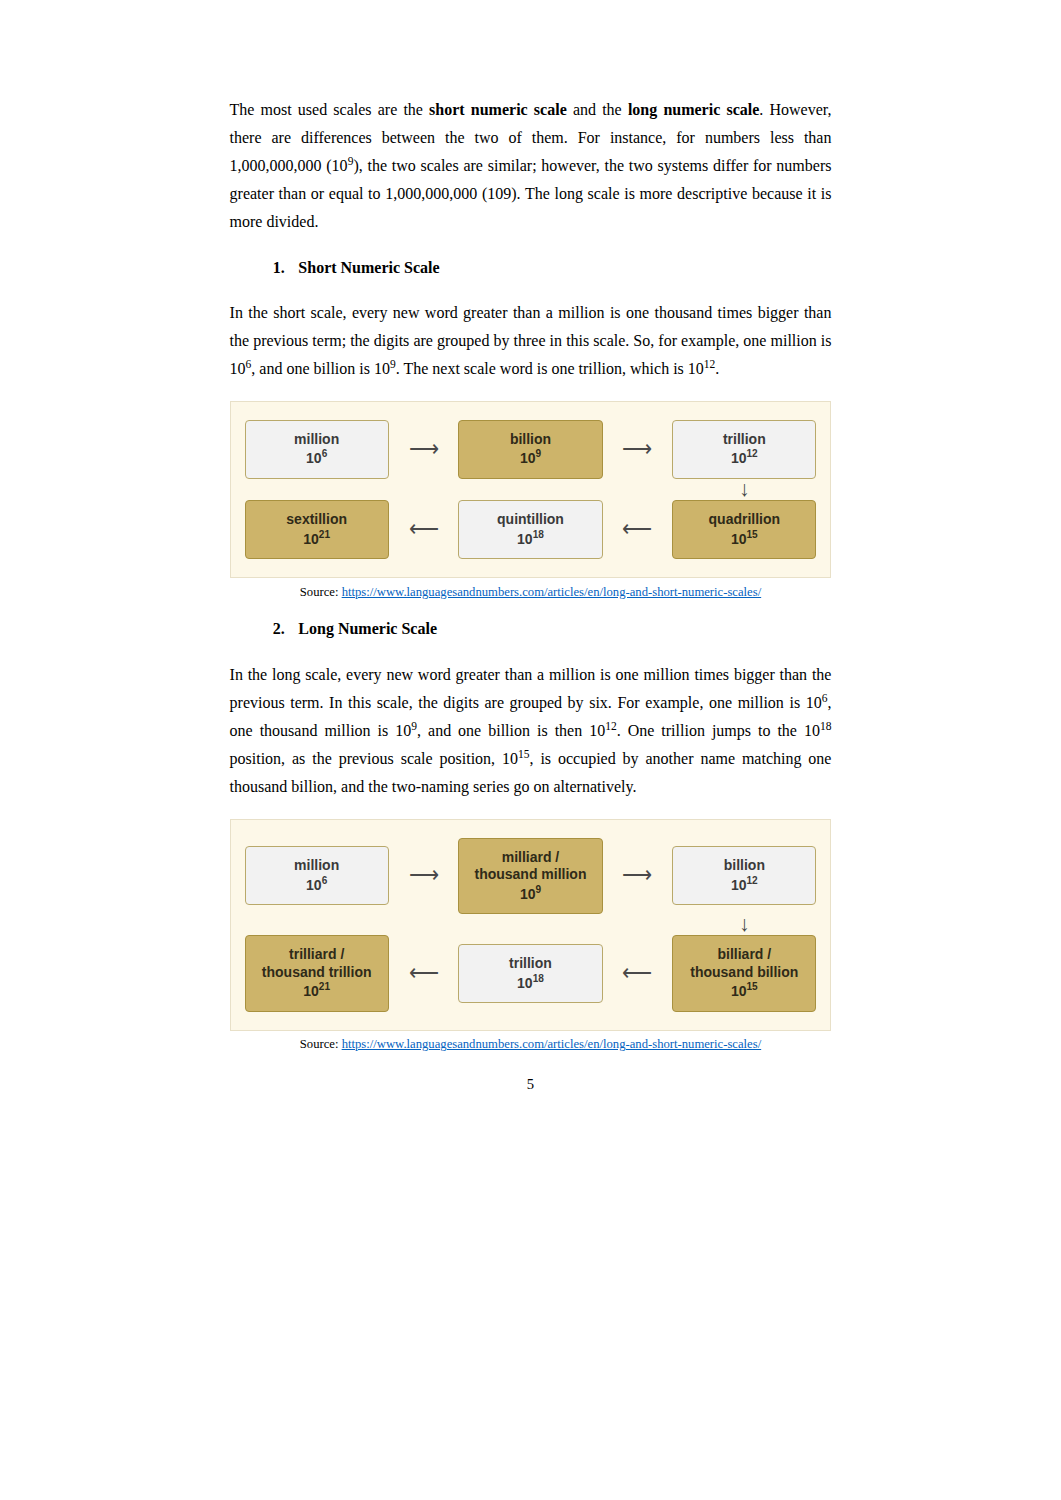The most used scales are the short numeric scale and the long numeric scale. However, there are differences between the two of them. For instance, for numbers less than 1,000,000,000 (109), the two scales are similar; however, the two systems differ for numbers greater than or equal to 1,000,000,000 (109). The long scale is more descriptive because it is more divided.
1. Short Numeric Scale
In the short scale, every new word greater than a million is one thousand times bigger than the previous term; the digits are grouped by three in this scale. So, for example, one million is 106, and one billion is 109. The next scale word is one trillion, which is 1012.
| million 10 6 | ⟶ | billion 10 9 | ⟶ | trillion 10 12 |
| | | | | ↓ |
| sextillion 10 21 | ⟵ | quintillion 10 18 | ⟵ | quadrillion 10 15 |
Source: https://www.languagesandnumbers.com/articles/en/long-and-short-numeric-scales/
2. Long Numeric Scale
In the long scale, every new word greater than a million is one million times bigger than the previous term. In this scale, the digits are grouped by six. For example, one million is 106, one thousand million is 109, and one billion is then 1012. One trillion jumps to the 1018 position, as the previous scale position, 1015, is occupied by another name matching one thousand billion, and the two-naming series go on alternatively.
| million 10 6 | ⟶ | milliard / thousand million 10 9 | ⟶ | billion 10 12 |
| | | | | ↓ |
| trilliard / thousand trillion 10 21 | ⟵ | trillion 10 18 | ⟵ | billiard / thousand billion 10 15 |
Source: https://www.languagesandnumbers.com/articles/en/long-and-short-numeric-scales/
5